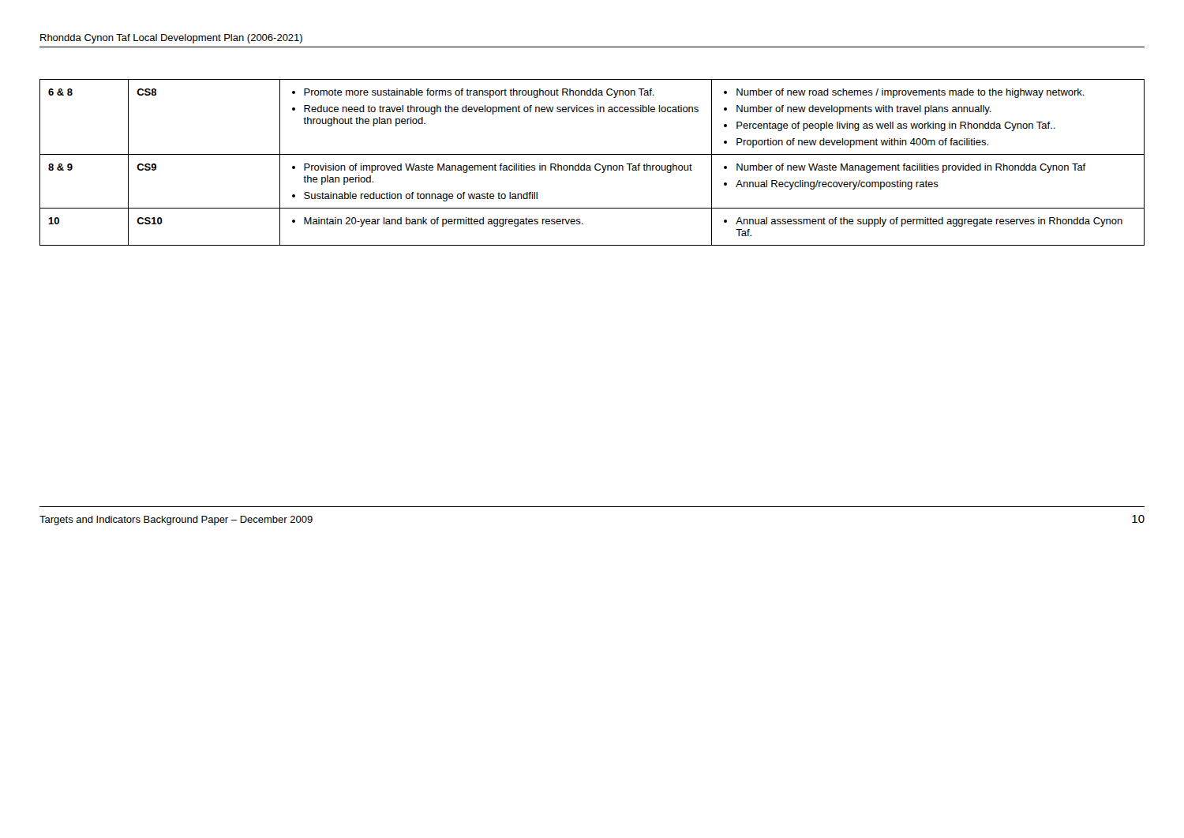Rhondda Cynon Taf Local Development Plan (2006-2021)
| 6 & 8 | CS8 | Promote more sustainable forms of transport throughout Rhondda Cynon Taf. Reduce need to travel through the development of new services in accessible locations throughout the plan period. | Number of new road schemes / improvements made to the highway network. Number of new developments with travel plans annually. Percentage of people living as well as working in Rhondda Cynon Taf.. Proportion of new development within 400m of facilities. |
| 8 & 9 | CS9 | Provision of improved Waste Management facilities in Rhondda Cynon Taf throughout the plan period. Sustainable reduction of tonnage of waste to landfill | Number of new Waste Management facilities provided in Rhondda Cynon Taf Annual Recycling/recovery/composting rates |
| 10 | CS10 | Maintain 20-year land bank of permitted aggregates reserves. | Annual assessment of the supply of permitted aggregate reserves in Rhondda Cynon Taf. |
Targets and Indicators Background Paper – December 2009 10